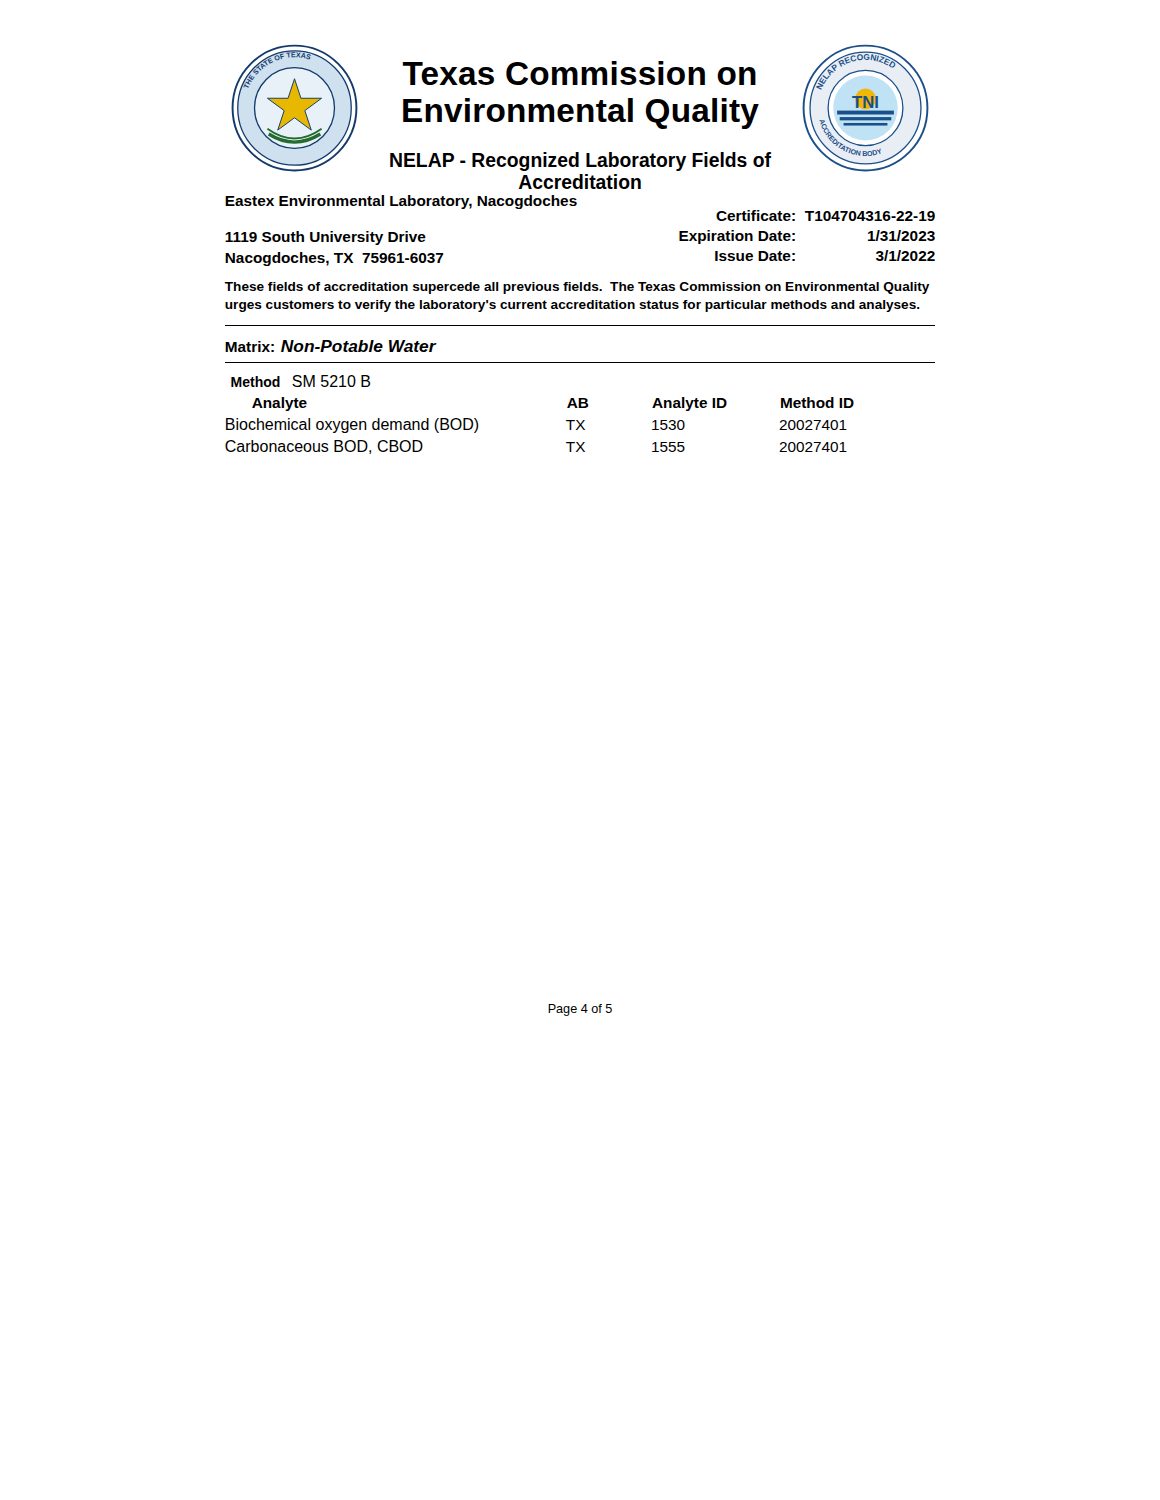Texas Commission on
Environmental Quality
NELAP - Recognized Laboratory Fields of Accreditation
| Certificate: | T104704316-22-19 |
| Expiration Date: | 1/31/2023 |
| Issue Date: | 3/1/2022 |
Eastex Environmental Laboratory, Nacogdoches
1119 South University Drive
Nacogdoches, TX 75961-6037
These fields of accreditation supercede all previous fields. The Texas Commission on Environmental Quality urges customers to verify the laboratory's current accreditation status for particular methods and analyses.
Matrix: Non-Potable Water
Method SM 5210 B
| Analyte | AB | Analyte ID | Method ID |
| --- | --- | --- | --- |
| Biochemical oxygen demand (BOD) | TX | 1530 | 20027401 |
| Carbonaceous BOD, CBOD | TX | 1555 | 20027401 |
Page 4 of 5